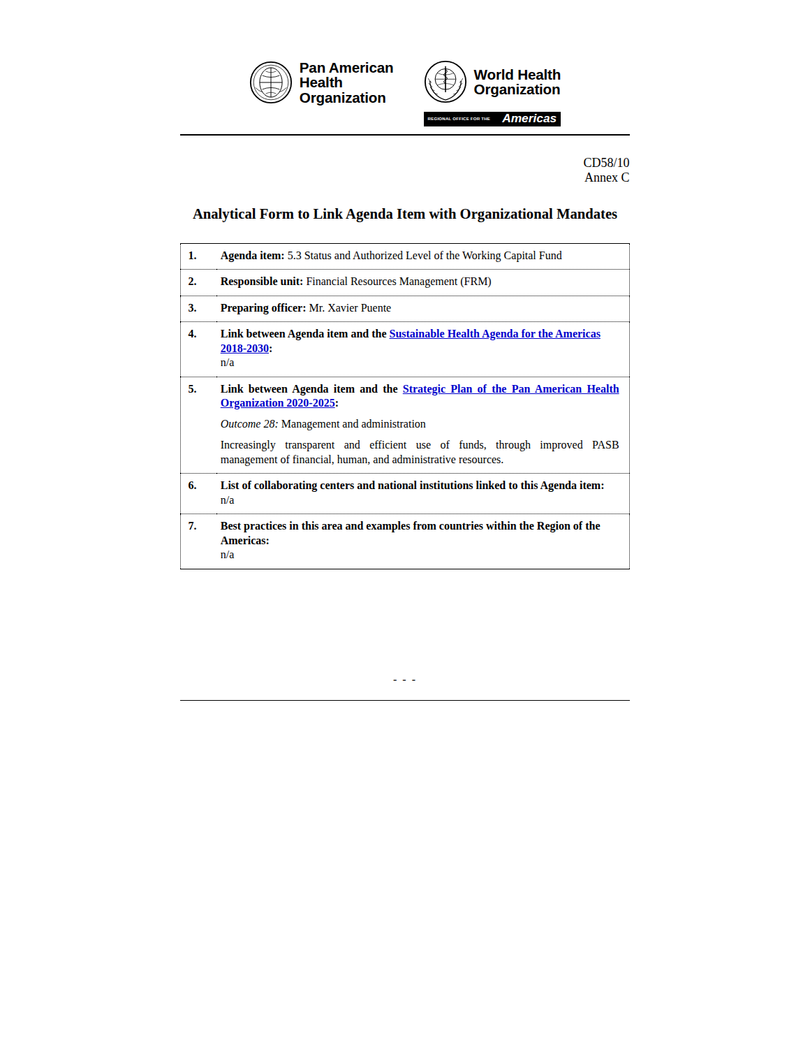Pan American
Health
Organization
World Health
Organization
REGIONAL OFFICE FOR THE Americas
CD58/10
Annex C
Analytical Form to Link Agenda Item with Organizational Mandates
| 1. | Agenda item: 5.3 Status and Authorized Level of the Working Capital Fund |
| 2. | Responsible unit: Financial Resources Management (FRM) |
| 3. | Preparing officer: Mr. Xavier Puente |
| 4. | Link between Agenda item and the Sustainable Health Agenda for the Americas 2018-2030 : n/a |
| 5. | Link between Agenda item and the Strategic Plan of the Pan American Health Organization 2020-2025 : Outcome 28: Management and administration Increasingly transparent and efficient use of funds, through improved PASB management of financial, human, and administrative resources. |
| 6. | List of collaborating centers and national institutions linked to this Agenda item: n/a |
| 7. | Best practices in this area and examples from countries within the Region of the Americas: n/a |
- - -